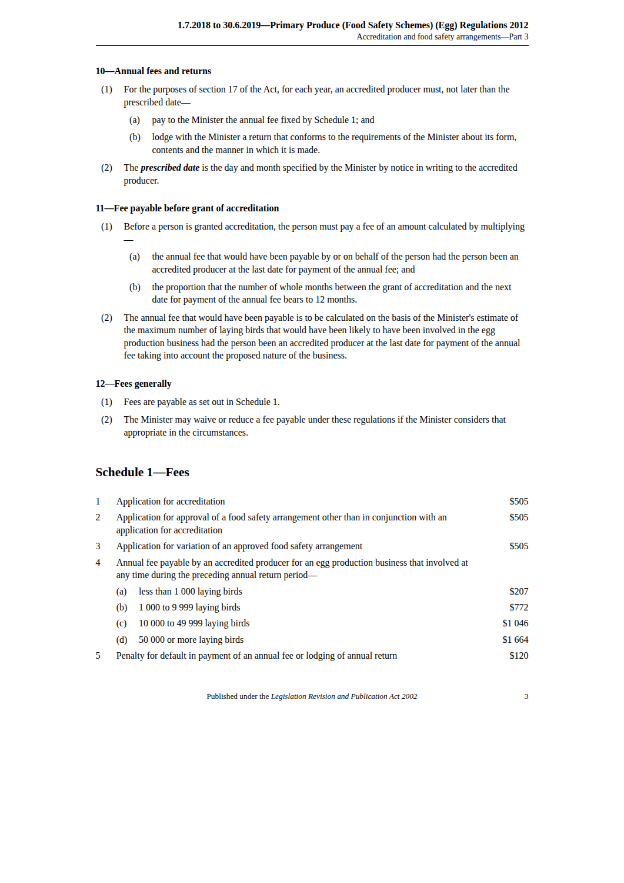1.7.2018 to 30.6.2019—Primary Produce (Food Safety Schemes) (Egg) Regulations 2012
Accreditation and food safety arrangements—Part 3
10—Annual fees and returns
(1) For the purposes of section 17 of the Act, for each year, an accredited producer must, not later than the prescribed date—
(a) pay to the Minister the annual fee fixed by Schedule 1; and
(b) lodge with the Minister a return that conforms to the requirements of the Minister about its form, contents and the manner in which it is made.
(2) The prescribed date is the day and month specified by the Minister by notice in writing to the accredited producer.
11—Fee payable before grant of accreditation
(1) Before a person is granted accreditation, the person must pay a fee of an amount calculated by multiplying—
(a) the annual fee that would have been payable by or on behalf of the person had the person been an accredited producer at the last date for payment of the annual fee; and
(b) the proportion that the number of whole months between the grant of accreditation and the next date for payment of the annual fee bears to 12 months.
(2) The annual fee that would have been payable is to be calculated on the basis of the Minister's estimate of the maximum number of laying birds that would have been likely to have been involved in the egg production business had the person been an accredited producer at the last date for payment of the annual fee taking into account the proposed nature of the business.
12—Fees generally
(1) Fees are payable as set out in Schedule 1.
(2) The Minister may waive or reduce a fee payable under these regulations if the Minister considers that appropriate in the circumstances.
Schedule 1—Fees
| 1 | Application for accreditation | $505 |
| 2 | Application for approval of a food safety arrangement other than in conjunction with an application for accreditation | $505 |
| 3 | Application for variation of an approved food safety arrangement | $505 |
| 4 | Annual fee payable by an accredited producer for an egg production business that involved at any time during the preceding annual return period— | |
| | (a) | less than 1 000 laying birds | $207 |
| | (b) | 1 000 to 9 999 laying birds | $772 |
| | (c) | 10 000 to 49 999 laying birds | $1 046 |
| | (d) | 50 000 or more laying birds | $1 664 |
| 5 | Penalty for default in payment of an annual fee or lodging of annual return | $120 |
Published under the Legislation Revision and Publication Act 2002
3